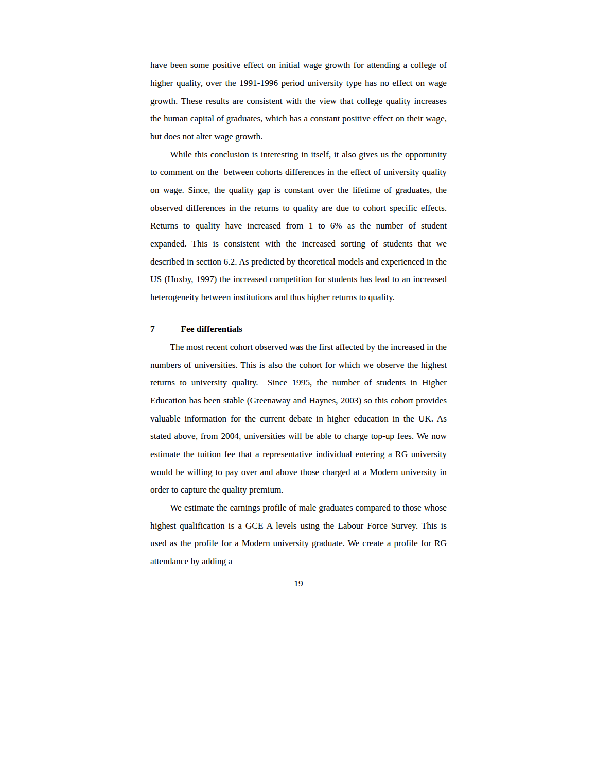have been some positive effect on initial wage growth for attending a college of higher quality, over the 1991-1996 period university type has no effect on wage growth. These results are consistent with the view that college quality increases the human capital of graduates, which has a constant positive effect on their wage, but does not alter wage growth.
While this conclusion is interesting in itself, it also gives us the opportunity to comment on the between cohorts differences in the effect of university quality on wage. Since, the quality gap is constant over the lifetime of graduates, the observed differences in the returns to quality are due to cohort specific effects. Returns to quality have increased from 1 to 6% as the number of student expanded. This is consistent with the increased sorting of students that we described in section 6.2. As predicted by theoretical models and experienced in the US (Hoxby, 1997) the increased competition for students has lead to an increased heterogeneity between institutions and thus higher returns to quality.
7 Fee differentials
The most recent cohort observed was the first affected by the increased in the numbers of universities. This is also the cohort for which we observe the highest returns to university quality. Since 1995, the number of students in Higher Education has been stable (Greenaway and Haynes, 2003) so this cohort provides valuable information for the current debate in higher education in the UK. As stated above, from 2004, universities will be able to charge top-up fees. We now estimate the tuition fee that a representative individual entering a RG university would be willing to pay over and above those charged at a Modern university in order to capture the quality premium.
We estimate the earnings profile of male graduates compared to those whose highest qualification is a GCE A levels using the Labour Force Survey. This is used as the profile for a Modern university graduate. We create a profile for RG attendance by adding a
19